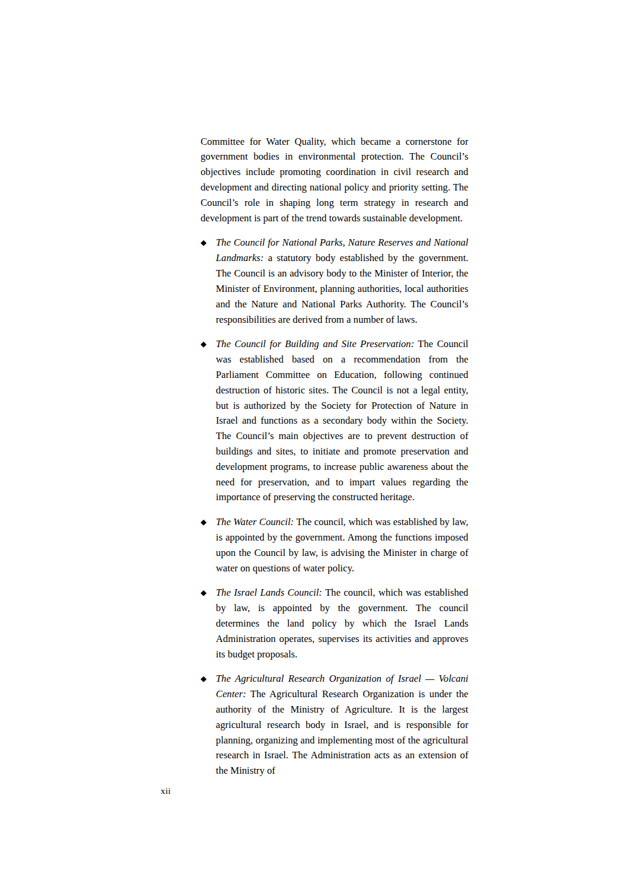Committee for Water Quality, which became a cornerstone for government bodies in environmental protection. The Council’s objectives include promoting coordination in civil research and development and directing national policy and priority setting. The Council’s role in shaping long term strategy in research and development is part of the trend towards sustainable development.
The Council for National Parks, Nature Reserves and National Landmarks: a statutory body established by the government. The Council is an advisory body to the Minister of Interior, the Minister of Environment, planning authorities, local authorities and the Nature and National Parks Authority. The Council’s responsibilities are derived from a number of laws.
The Council for Building and Site Preservation: The Council was established based on a recommendation from the Parliament Committee on Education, following continued destruction of historic sites. The Council is not a legal entity, but is authorized by the Society for Protection of Nature in Israel and functions as a secondary body within the Society. The Council’s main objectives are to prevent destruction of buildings and sites, to initiate and promote preservation and development programs, to increase public awareness about the need for preservation, and to impart values regarding the importance of preserving the constructed heritage.
The Water Council: The council, which was established by law, is appointed by the government. Among the functions imposed upon the Council by law, is advising the Minister in charge of water on questions of water policy.
The Israel Lands Council: The council, which was established by law, is appointed by the government. The council determines the land policy by which the Israel Lands Administration operates, supervises its activities and approves its budget proposals.
The Agricultural Research Organization of Israel — Volcani Center: The Agricultural Research Organization is under the authority of the Ministry of Agriculture. It is the largest agricultural research body in Israel, and is responsible for planning, organizing and implementing most of the agricultural research in Israel. The Administration acts as an extension of the Ministry of
xii